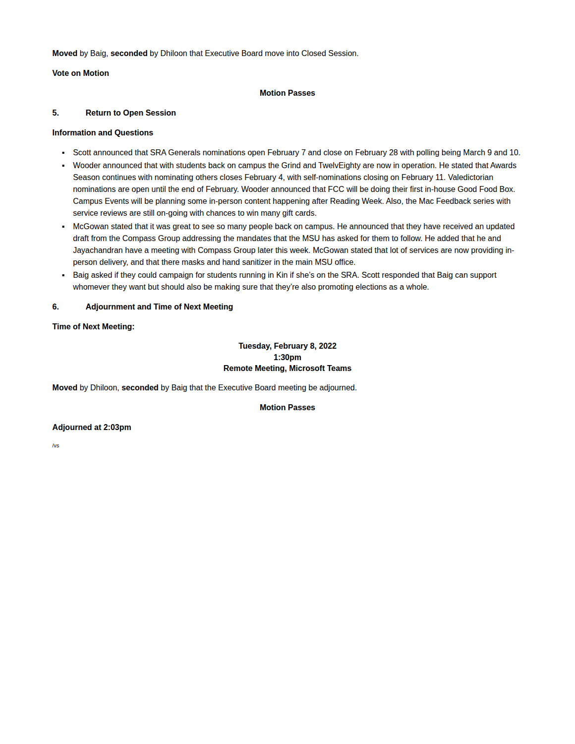Moved by Baig, seconded by Dhiloon that Executive Board move into Closed Session.
Vote on Motion
Motion Passes
5. Return to Open Session
Information and Questions
Scott announced that SRA Generals nominations open February 7 and close on February 28 with polling being March 9 and 10.
Wooder announced that with students back on campus the Grind and TwelvEighty are now in operation. He stated that Awards Season continues with nominating others closes February 4, with self-nominations closing on February 11. Valedictorian nominations are open until the end of February. Wooder announced that FCC will be doing their first in-house Good Food Box. Campus Events will be planning some in-person content happening after Reading Week. Also, the Mac Feedback series with service reviews are still on-going with chances to win many gift cards.
McGowan stated that it was great to see so many people back on campus. He announced that they have received an updated draft from the Compass Group addressing the mandates that the MSU has asked for them to follow. He added that he and Jayachandran have a meeting with Compass Group later this week. McGowan stated that lot of services are now providing in-person delivery, and that there masks and hand sanitizer in the main MSU office.
Baig asked if they could campaign for students running in Kin if she’s on the SRA. Scott responded that Baig can support whomever they want but should also be making sure that they’re also promoting elections as a whole.
6. Adjournment and Time of Next Meeting
Time of Next Meeting:
Tuesday, February 8, 2022
1:30pm
Remote Meeting, Microsoft Teams
Moved by Dhiloon, seconded by Baig that the Executive Board meeting be adjourned.
Motion Passes
Adjourned at 2:03pm
/vs